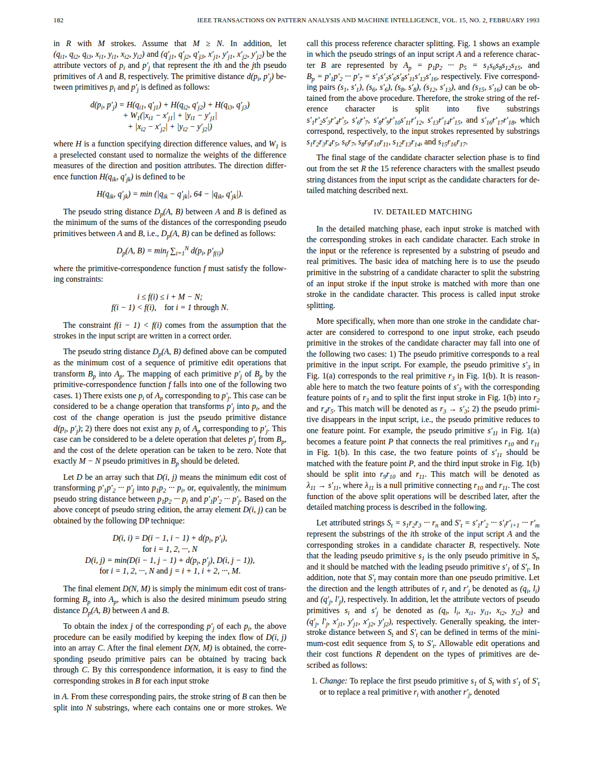182 IEEE Transactions on Pattern Analysis and Machine Intelligence, Vol. 15, No. 2, February 1993
in R with M strokes. Assume that M ≥ N. In addition, let (qi1, qi2, qi3, xi1, yi1, xi2, yi2) and (q′j1, q′j2, q′j3, x′j1, y′j1, x′j2, y′j2) be the attribute vectors of pi and p′j that represent the ith and the jth pseudo primitives of A and B, respectively. The primitive distance d(pi, p′j) between primitives pi and p′j is defined as follows:
d(pi, p′j) = H(qi1, q′j1) + H(qi2, q′j2) + H(qi3, q′j3)
+ W1(|xi1 − x′j1| + |yi1 − y′j1|
+ |xi2 − x′j2| + |yi2 − y′j2|)
where H is a function specifying direction difference values, and W1 is a preselected constant used to normalize the weights of the difference measures of the direction and position attributes. The direction difference function H(qik, q′jk) is defined to be
H(qik, q′jk) = min (|qik − q′jk|, 64 − |qik, q′jk|).
The pseudo string distance Dp(A, B) between A and B is defined as the minimum of the sums of the distances of the corresponding pseudo primitives between A and B, i.e., Dp(A, B) can be defined as follows:
Dp(A, B) = minf ∑i=1N d(pi, p′f(i))
where the primitive-correspondence function f must satisfy the following constraints:
i ≤ f(i) ≤ i + M − N;
f(i − 1) < f(i), for i = 1 through N.
The constraint f(i − 1) < f(i) comes from the assumption that the strokes in the input script are written in a correct order.
The pseudo string distance Dp(A, B) defined above can be computed as the minimum cost of a sequence of primitive edit operations that transform Bp into Ap. The mapping of each primitive p′j of Bp by the primitive-correspondence function f falls into one of the following two cases. 1) There exists one pi of Ap corresponding to p′j. This case can be considered to be a change operation that transforms p′j into pi, and the cost of the change operation is just the pseudo primitive distance d(pi, p′j); 2) there does not exist any pi of Ap corresponding to p′j. This case can be considered to be a delete operation that deletes p′j from Bp, and the cost of the delete operation can be taken to be zero. Note that exactly M − N pseudo primitives in Bp should be deleted.
Let D be an array such that D(i, j) means the minimum edit cost of transforming p′1p′2 ··· p′j into p1p2 ··· pi, or, equivalently, the minimum pseudo string distance between p1p2 ··· pi and p′1p′2 ··· p′j. Based on the above concept of pseudo string edition, the array element D(i, j) can be obtained by the following DP technique:
D(i, i) = D(i − 1, i − 1) + d(pi, p′i),
for i = 1, 2, ···, N
D(i, j) = min(D(i − 1, j − 1) + d(pi, p′j), D(i, j − 1)),
for i = 1, 2, ···, N and j = i + 1, i + 2, ···, M.
The final element D(N, M) is simply the minimum edit cost of transforming Bp into Ap, which is also the desired minimum pseudo string distance Dp(A, B) between A and B.
To obtain the index j of the corresponding p′j of each pi, the above procedure can be easily modified by keeping the index flow of D(i, j) into an array C. After the final element D(N, M) is obtained, the corresponding pseudo primitive pairs can be obtained by tracing back through C. By this correspondence information, it is easy to find the corresponding strokes in B for each input stroke
in A. From these corresponding pairs, the stroke string of B can then be split into N substrings, where each contains one or more strokes. We call this process reference character splitting. Fig. 1 shows an example in which the pseudo strings of an input script A and a reference character B are represented by Ap = p1p2 ··· p5 = s1s6s8s12s15, and Bp = p′1p′2 ··· p′7 = s′1s′3s′6s′8s′11s′13s′16, respectively. Five corresponding pairs (s1, s′1), (s6, s′6), (s8, s′8), (s12, s′13), and (s15, s′16) can be obtained from the above procedure. Therefore, the stroke string of the reference character is split into five substrings s′1r′2s′3r′4r′5, s′6r′7, s′8r′9r′10s′11r′12, s′13r′14r′15, and s′16r′17r′18, which correspond, respectively, to the input strokes represented by substrings s1r2r3r4r5, s6r7, s8r9r10r11, s12r13r14, and s15r16r17.
The final stage of the candidate character selection phase is to find out from the set R the 15 reference characters with the smallest pseudo string distances from the input script as the candidate characters for detailed matching described next.
IV. Detailed Matching
In the detailed matching phase, each input stroke is matched with the corresponding strokes in each candidate character. Each stroke in the input or the reference is represented by a substring of pseudo and real primitives. The basic idea of matching here is to use the pseudo primitive in the substring of a candidate character to split the substring of an input stroke if the input stroke is matched with more than one stroke in the candidate character. This process is called input stroke splitting.
More specifically, when more than one stroke in the candidate character are considered to correspond to one input stroke, each pseudo primitive in the strokes of the candidate character may fall into one of the following two cases: 1) The pseudo primitive corresponds to a real primitive in the input script. For example, the pseudo primitive s′3 in Fig. 1(a) corresponds to the real primitive r3 in Fig. 1(b). It is reasonable here to match the two feature points of s′3 with the corresponding feature points of r3 and to split the first input stroke in Fig. 1(b) into r2 and r4r5. This match will be denoted as r3 → s′3; 2) the pseudo primitive disappears in the input script, i.e., the pseudo primitive reduces to one feature point. For example, the pseudo primitive s′11 in Fig. 1(a) becomes a feature point P that connects the real primitives r10 and r11 in Fig. 1(b). In this case, the two feature points of s′11 should be matched with the feature point P, and the third input stroke in Fig. 1(b) should be split into r9r10 and r11. This match will be denoted as λ11 → s′11, where λ11 is a null primitive connecting r10 and r11. The cost function of the above split operations will be described later, after the detailed matching process is described in the following.
Let attributed strings St = s1r2r3 ··· rn and S′t = s′1r′2 ··· s′ir′i+1 ··· r′m represent the substrings of the ith stroke of the input script A and the corresponding strokes in a candidate character B, respectively. Note that the leading pseudo primitive s1 is the only pseudo primitive in St, and it should be matched with the leading pseudo primitive s′1 of S′t. In addition, note that S′t may contain more than one pseudo primitive. Let the direction and the length attributes of ri and r′j be denoted as (qi, li) and (q′j, l′j), respectively. In addition, let the attribute vectors of pseudo primitives si and s′j be denoted as (qi, li, xi1, yi1, xi2, yi2) and (q′j, l′j, x′j1, y′j1, x′j2, y′j2), respectively. Generally speaking, the interstroke distance between St and S′t can be defined in terms of the minimum-cost edit sequence from St to S′t. Allowable edit operations and their cost functions R dependent on the types of primitives are described as follows:
Change: To replace the first pseudo primitive s1 of St with s′1 of S′t or to replace a real primitive ri with another r′j, denoted